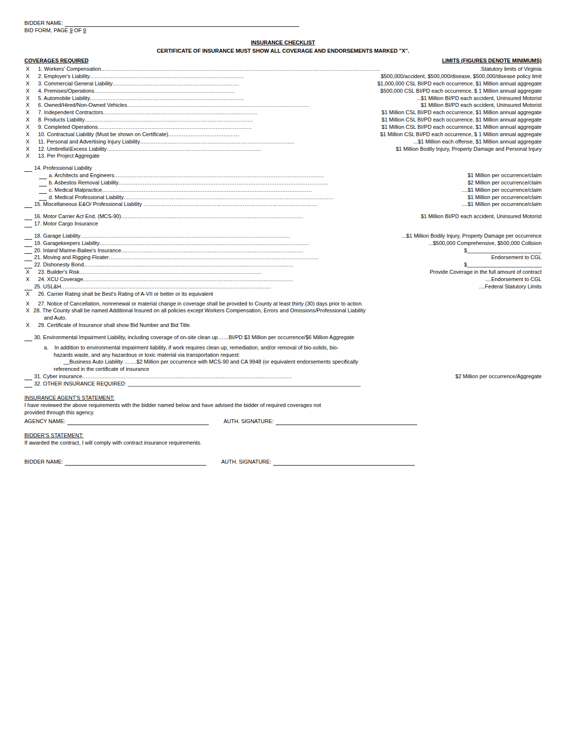BIDDER NAME:
BID FORM, PAGE 9 OF 9
INSURANCE CHECKLIST
CERTIFICATE OF INSURANCE MUST SHOW ALL COVERAGE AND ENDORSEMENTS MARKED "X".
COVERAGES REQUIRED LIMITS (FIGURES DENOTE MINIMUMS)
X 1. Workers' Compensation ................................................................................................................................................................. .Statutory limits of Virginia
X 2. Employer's Liability ......................................................................................... $500,000/accident, $500,000/disease, $500,000/disease policy limit
X 3. Commercial General Liability ......................................................................... $1,000,000 CSL BI/PD each occurrence, $1 Million annual aggregate
X 4. Premises/Operations ................................................................................. $500,000 CSL BI/PD each occurrence, $ 1 Million annual aggregate
X 5. Automobile Liability ......................................................................................... ...$1 Million BI/PD each accident, Uninsured Motorist
X 6. Owned/Hired/Non-Owned Vehicles ......................................................................................................... $1 Million BI/PD each accident, Uninsured Motorist
X 7. Independent Contractors ......................................................................................... $1 Million CSL BI/PD each occurrence, $1 Million annual aggregate
X 8. Products Liability ................................................................................................. $1 Million CSL BI/PD each occurrence, $1 Million annual aggregate
X 9. Completed Operations ......................................................................................... $1 Million CSL BI/PD each occurrence, $1 Million annual aggregate
X 10. Contractual Liability (Must be shown on Certificate) ......................................... $1 Million CSL BI/PD each occurrence, $ 1 Million annual aggregate
X 11. Personal and Advertising Injury Liability ......................................................................................... ...$1 Million each offense, $1 Million annual aggregate
X 12. Umbrella\Excess Liability ......................................................................................... $1 Million Bodily Injury, Property Damage and Personal Injury
X 13. Per Project Aggregate
14. Professional Liability
a. Architects and Engineers ......................................................................................................................... $1 Million per occurrence/claim
b. Asbestos Removal Liability ......................................................................................................................... $2 Million per occurrence/claim
c. Medical Malpractice ......................................................................................................................... ....$1 Million per occurrence/claim
d. Medical Professional Liability ......................................................................................................................... $1 Million per occurrence/claim
15. Miscellaneous E&O/ Professional Liability ………………………………………………………………………………… ....$1 Million per occurrence/claim
16. Motor Carrier Act End. (MCS-90) ......................................................................................................... $1 Million BI/PD each accident, Uninsured Motorist
17. Motor Cargo Insurance
18. Garage Liability ......................................................................................................................... ...$1 Million Bodily Injury, Property Damage per occurrence
19. Garagekeepers Liability ......................................................................................................................... ...$500,000 Comprehensive, $500,000 Collision
20. Inland Marine-Bailee's Insurance ......................................................................................................... $_________________________
21. Moving and Rigging Floater ......................................................................................................................... Endorsement to CGL
22. Dishonesty Bond ......................................................................................................................... $_________________________
X 23. Builder's Risk ......................................................................................................... Provide Coverage in the full amount of contract
X 24. XCU Coverage ......................................................................................................................... ....Endorsement to CGL
25. USL&H ......................................................................................................................... ....Federal Statutory Limits
X 26. Carrier Rating shall be Best's Rating of A-VII or better or its equivalent
X 27. Notice of Cancellation, nonrenewal or material change in coverage shall be provided to County at least thirty (30) days prior to action.
X 28. The County shall be named Additional Insured on all policies except Workers Compensation, Errors and Omissions/Professional Liability
and Auto.
X 29. Certificate of Insurance shall show Bid Number and Bid Title.
30. Environmental Impairment Liability, including coverage of on-site clean up……BI/PD $3 Million per occurrence/$6 Million Aggregate
a. In addition to environmental impairment liability, if work requires clean up, remediation, and/or removal of bio-solids, bio-
hazards waste, and any hazardous or toxic material via transportation request:
__Business Auto Liability …….$2 Million per occurrence with MCS-90 and CA 9948 (or equivalent endorsements specifically
referenced in the certificate of insurance
31. Cyber insurance ......................................................................................................................... $2 Million per occurrence/Aggregate
32. OTHER INSURANCE REQUIRED: ______________________________________________________________________________
INSURANCE AGENT'S STATEMENT:
I have reviewed the above requirements with the bidder named below and have advised the bidder of required coverages not
provided through this agency.
AGENCY NAME:
AUTH. SIGNATURE:
BIDDER'S STATEMENT:
If awarded the contract, I will comply with contract insurance requirements.
BIDDER NAME:
AUTH. SIGNATURE: